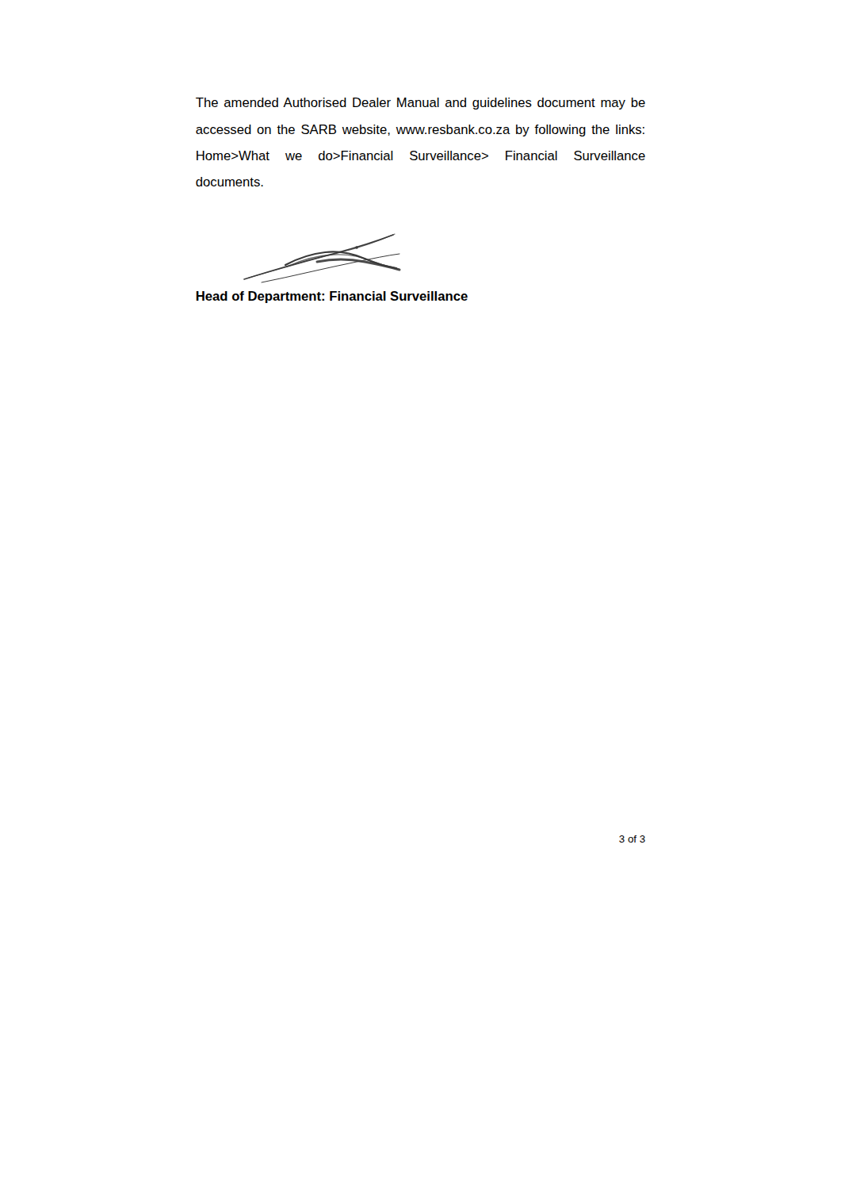The amended Authorised Dealer Manual and guidelines document may be accessed on the SARB website, www.resbank.co.za by following the links: Home>What we do>Financial Surveillance> Financial Surveillance documents.
Head of Department: Financial Surveillance
3 of 3